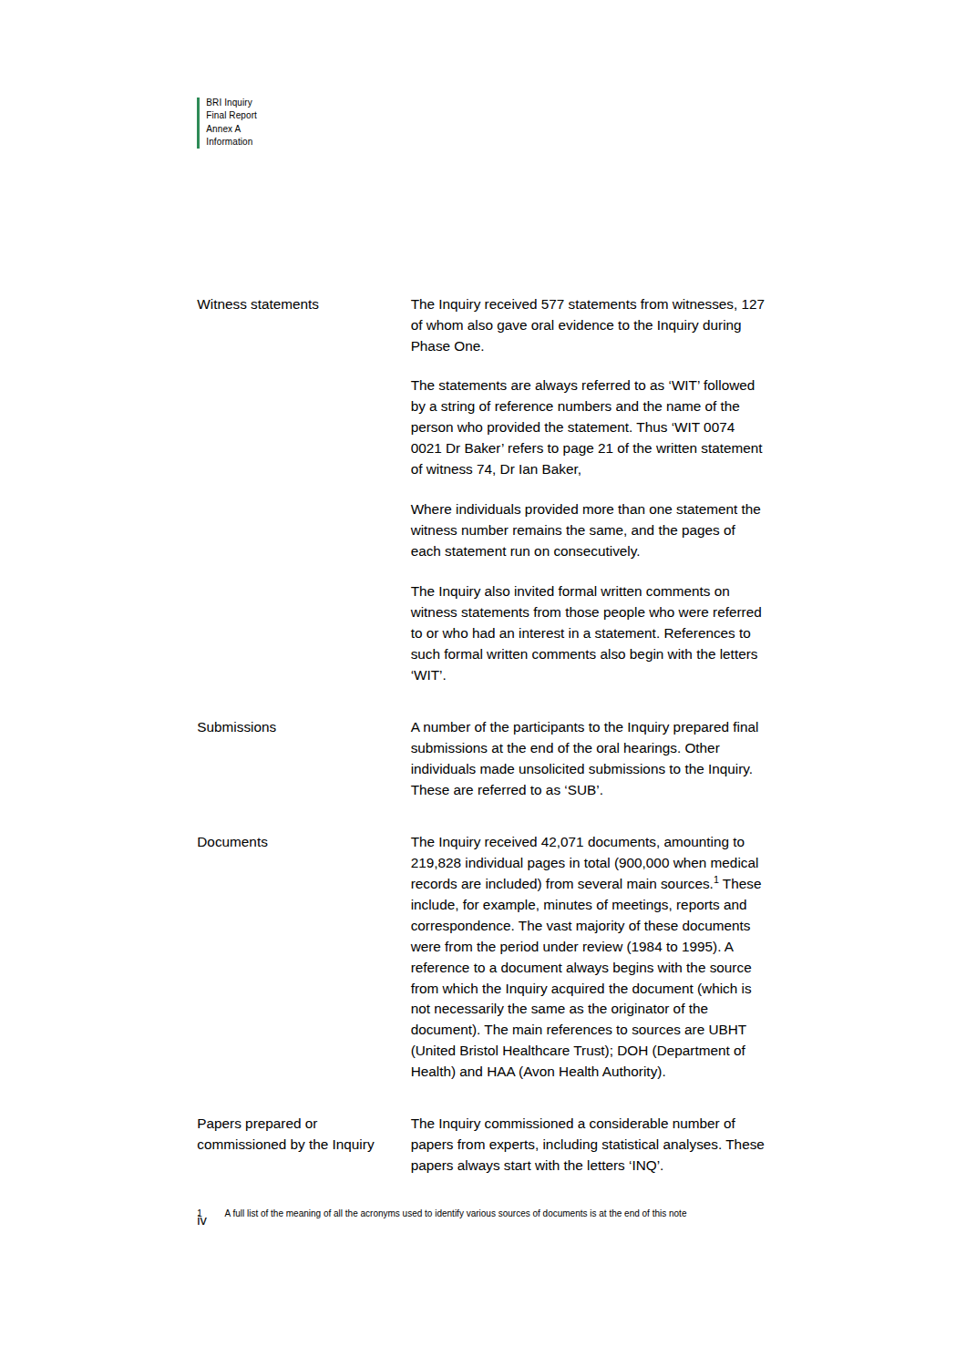BRI Inquiry
Final Report
Annex A
Information
Witness statements
The Inquiry received 577 statements from witnesses, 127 of whom also gave oral evidence to the Inquiry during Phase One.
The statements are always referred to as ‘WIT’ followed by a string of reference numbers and the name of the person who provided the statement. Thus ‘WIT 0074 0021 Dr Baker’ refers to page 21 of the written statement of witness 74, Dr Ian Baker,
Where individuals provided more than one statement the witness number remains the same, and the pages of each statement run on consecutively.
The Inquiry also invited formal written comments on witness statements from those people who were referred to or who had an interest in a statement. References to such formal written comments also begin with the letters ‘WIT’.
Submissions
A number of the participants to the Inquiry prepared final submissions at the end of the oral hearings. Other individuals made unsolicited submissions to the Inquiry. These are referred to as ‘SUB’.
Documents
The Inquiry received 42,071 documents, amounting to 219,828 individual pages in total (900,000 when medical records are included) from several main sources.1 These include, for example, minutes of meetings, reports and correspondence. The vast majority of these documents were from the period under review (1984 to 1995). A reference to a document always begins with the source from which the Inquiry acquired the document (which is not necessarily the same as the originator of the document). The main references to sources are UBHT (United Bristol Healthcare Trust); DOH (Department of Health) and HAA (Avon Health Authority).
Papers prepared or commissioned by the Inquiry
The Inquiry commissioned a considerable number of papers from experts, including statistical analyses. These papers always start with the letters ‘INQ’.
1
A full list of the meaning of all the acronyms used to identify various sources of documents is at the end of this note
iv